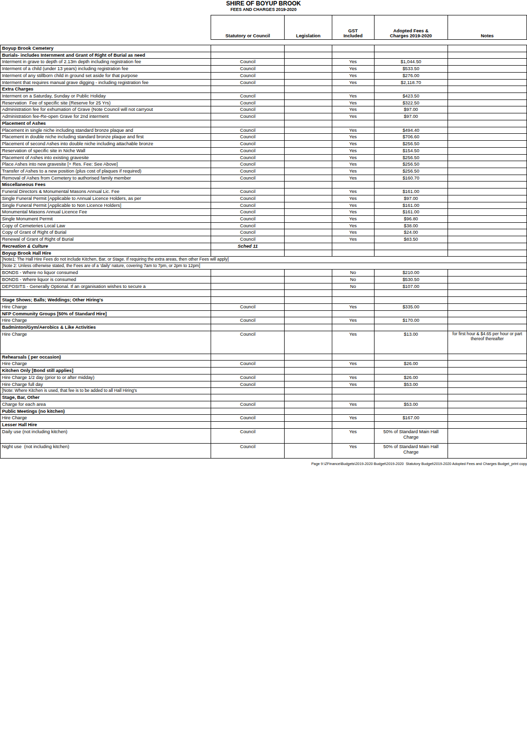SHIRE OF BOYUP BROOK
FEES AND CHARGES 2019-2020
| | Statutory or Council | Legislation | GST Included | Adopted Fees & Charges 2019-2020 | Notes |
| --- | --- | --- | --- | --- | --- |
| Boyup Brook Cemetery | | | | | |
| Burials- includes Internment and Grant of Right of Burial as need | | | | | |
| Interment in grave to depth of 2.13m depth including registration fee | Council | | Yes | $1,044.50 | |
| Interment of a child (under 13 years) including registration fee | Council | | Yes | $533.50 | |
| Interment of any stillborn child in ground set aside for that purpose | Council | | Yes | $276.00 | |
| Interment that requires manual grave digging - including registration fee | Council | | Yes | $2,118.70 | |
| Extra Charges | | | | | |
| Interment on a Saturday, Sunday or Public Holiday | Council | | Yes | $423.50 | |
| Reservation Fee of specific site (Reserve for 25 Yrs) | Council | | Yes | $322.50 | |
| Administration fee for exhumation of Grave (Note Council will not carryout | Council | | Yes | $97.00 | |
| Administration fee-Re-open Grave for 2nd interment | Council | | Yes | $97.00 | |
| Placement of Ashes | | | | | |
| Placement in single niche including standard bronze plaque and | Council | | Yes | $494.40 | |
| Placement in double niche including standard bronze plaque and first | Council | | Yes | $706.60 | |
| Placement of second Ashes into double niche including attachable bronze | Council | | Yes | $256.50 | |
| Reservation of specific site in Niche Wall | Council | | Yes | $154.50 | |
| Placement of Ashes into existing gravesite | Council | | Yes | $256.50 | |
| Place Ashes into new gravesite [+ Res. Fee: See Above] | Council | | Yes | $256.50 | |
| Transfer of Ashes to a new position (plus cost of plaques if required) | Council | | Yes | $256.50 | |
| Removal of Ashes from Cemetery to authorised family member | Council | | Yes | $160.70 | |
| Miscellaneous Fees | | | | | |
| Funeral Directors & Monumental Masons Annual Lic. Fee | Council | | Yes | $161.00 | |
| Single Funeral Permit [Applicable to Annual Licence Holders, as per | Council | | Yes | $97.00 | |
| Single Funeral Permit [Applicable to Non Licence Holders] | Council | | Yes | $161.00 | |
| Monumental Masons Annual Licence Fee | Council | | Yes | $161.00 | |
| Single Monument Permit | Council | | Yes | $96.80 | |
| Copy of Cemeteries Local Law | Council | | Yes | $38.00 | |
| Copy of Grant of Right of Burial | Council | | Yes | $24.00 | |
| Renewal of Grant of Right of Burial | Council | | Yes | $83.50 | |
| Recreation & Culture | Sched 11 | | | | |
| Boyup Brook Hall Hire | | | | | |
| [Note1: The Hall Hire Fees do not include Kitchen, Bar, or Stage. If requiring the extra areas, then other Fees will apply] |
| [Note 2: Unless otherwise stated, the Fees are of a 'daily' nature, covering 7am to 7pm, or 2pm to 12pm] |
| BONDS - Where no liquor consumed | | | No | $210.00 | |
| BONDS - Where liquor is consumed | | | No | $530.50 | |
| DEPOSITS - Generally Optional. If an organisation wishes to secure a | | | No | $107.00 | |
| Stage Shows; Balls; Weddings; Other Hiring's | | | | | |
| Hire Charge | Council | | Yes | $335.00 | |
| NFP Community Groups [50% of Standard Hire] | | | | | |
| Hire Charge | Council | | Yes | $170.00 | |
| Badminton/Gym/Aerobics & Like Activities | | | | | |
| Hire Charge | Council | | Yes | $13.00 | for first hour & $4.65 per hour or part thereof thereafter |
| Rehearsals ( per occasion) | | | | | |
| Hire Charge | Council | | Yes | $26.00 | |
| Kitchen Only [Bond still applies] | | | | | |
| Hire Charge 1/2 day (prior to or after midday) | Council | | Yes | $26.00 | |
| Hire Charge full day | Council | | Yes | $53.00 | |
| [Note: Where Kitchen is used, that fee is to be added to all Hall Hiring's | | | | | |
| Stage, Bar, Other | | | | | |
| Charge for each area | Council | | Yes | $53.00 | |
| Public Meetings (no kitchen) | | | | | |
| Hire Charge | Council | | Yes | $167.00 | |
| Lesser Hall Hire | | | | | |
| Daily use (not including kitchen) | Council | | Yes | 50% of Standard Main Hall Charge | |
| Night use (not including kitchen) | Council | | Yes | 50% of Standard Main Hall Charge | |
Page 9:\ZFinance\Budgets\2019-2020 Budget\2019-2020 Statutory Budget\2019-2020 Adopted Fees and Charges Budget_print copy